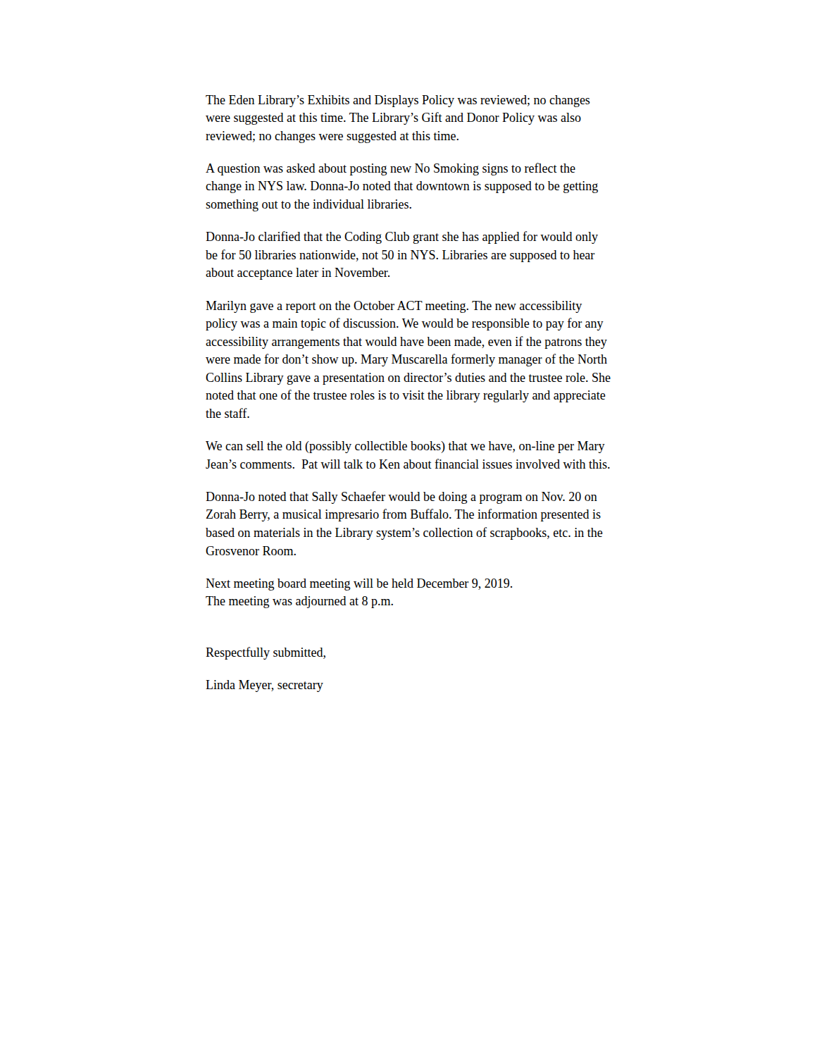The Eden Library’s Exhibits and Displays Policy was reviewed; no changes were suggested at this time. The Library’s Gift and Donor Policy was also reviewed; no changes were suggested at this time.
A question was asked about posting new No Smoking signs to reflect the change in NYS law. Donna-Jo noted that downtown is supposed to be getting something out to the individual libraries.
Donna-Jo clarified that the Coding Club grant she has applied for would only be for 50 libraries nationwide, not 50 in NYS. Libraries are supposed to hear about acceptance later in November.
Marilyn gave a report on the October ACT meeting. The new accessibility policy was a main topic of discussion. We would be responsible to pay for any accessibility arrangements that would have been made, even if the patrons they were made for don’t show up. Mary Muscarella formerly manager of the North Collins Library gave a presentation on director’s duties and the trustee role. She noted that one of the trustee roles is to visit the library regularly and appreciate the staff.
We can sell the old (possibly collectible books) that we have, on-line per Mary Jean’s comments. Pat will talk to Ken about financial issues involved with this.
Donna-Jo noted that Sally Schaefer would be doing a program on Nov. 20 on Zorah Berry, a musical impresario from Buffalo. The information presented is based on materials in the Library system’s collection of scrapbooks, etc. in the Grosvenor Room.
Next meeting board meeting will be held December 9, 2019.
The meeting was adjourned at 8 p.m.
Respectfully submitted,
Linda Meyer, secretary